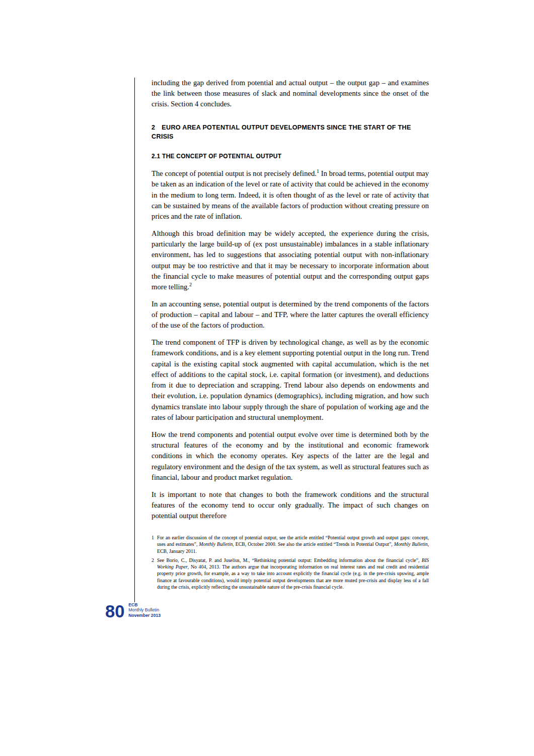including the gap derived from potential and actual output – the output gap – and examines the link between those measures of slack and nominal developments since the onset of the crisis. Section 4 concludes.
2 Euro area potential output developments since the start of the crisis
2.1 The concept of potential output
The concept of potential output is not precisely defined.1 In broad terms, potential output may be taken as an indication of the level or rate of activity that could be achieved in the economy in the medium to long term. Indeed, it is often thought of as the level or rate of activity that can be sustained by means of the available factors of production without creating pressure on prices and the rate of inflation.
Although this broad definition may be widely accepted, the experience during the crisis, particularly the large build-up of (ex post unsustainable) imbalances in a stable inflationary environment, has led to suggestions that associating potential output with non-inflationary output may be too restrictive and that it may be necessary to incorporate information about the financial cycle to make measures of potential output and the corresponding output gaps more telling.2
In an accounting sense, potential output is determined by the trend components of the factors of production – capital and labour – and TFP, where the latter captures the overall efficiency of the use of the factors of production.
The trend component of TFP is driven by technological change, as well as by the economic framework conditions, and is a key element supporting potential output in the long run. Trend capital is the existing capital stock augmented with capital accumulation, which is the net effect of additions to the capital stock, i.e. capital formation (or investment), and deductions from it due to depreciation and scrapping. Trend labour also depends on endowments and their evolution, i.e. population dynamics (demographics), including migration, and how such dynamics translate into labour supply through the share of population of working age and the rates of labour participation and structural unemployment.
How the trend components and potential output evolve over time is determined both by the structural features of the economy and by the institutional and economic framework conditions in which the economy operates. Key aspects of the latter are the legal and regulatory environment and the design of the tax system, as well as structural features such as financial, labour and product market regulation.
It is important to note that changes to both the framework conditions and the structural features of the economy tend to occur only gradually. The impact of such changes on potential output therefore
1
For an earlier discussion of the concept of potential output, see the article entitled “Potential output growth and output gaps: concept, uses and estimates”, Monthly Bulletin, ECB, October 2000. See also the article entitled “Trends in Potential Output”, Monthly Bulletin, ECB, January 2011.
2
See Borio, C., Disyatat, P. and Juselius, M., “Rethinking potential output: Embedding information about the financial cycle”, BIS Working Paper, No 404, 2013. The authors argue that incorporating information on real interest rates and real credit and residential property price growth, for example, as a way to take into account explicitly the financial cycle (e.g. in the pre-crisis upswing, ample finance at favourable conditions), would imply potential output developments that are more muted pre-crisis and display less of a fall during the crisis, explicitly reflecting the unsustainable nature of the pre-crisis financial cycle.
80
ECB
Monthly Bulletin
November 2013